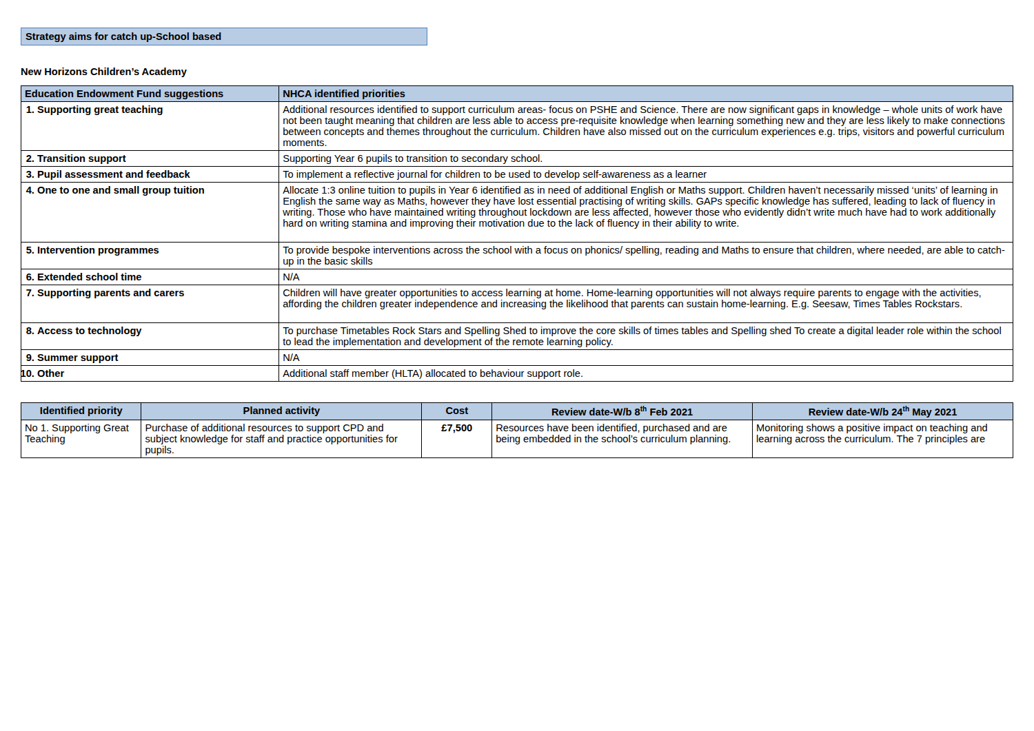Strategy aims for catch up-School based
New Horizons Children’s Academy
| Education Endowment Fund suggestions | NHCA identified priorities |
| --- | --- |
| Supporting great teaching | Additional resources identified to support curriculum areas- focus on PSHE and Science. There are now significant gaps in knowledge – whole units of work have not been taught meaning that children are less able to access pre-requisite knowledge when learning something new and they are less likely to make connections between concepts and themes throughout the curriculum. Children have also missed out on the curriculum experiences e.g. trips, visitors and powerful curriculum moments. |
| Transition support | Supporting Year 6 pupils to transition to secondary school. |
| Pupil assessment and feedback | To implement a reflective journal for children to be used to develop self-awareness as a learner |
| One to one and small group tuition | Allocate 1:3 online tuition to pupils in Year 6 identified as in need of additional English or Maths support. Children haven’t necessarily missed ‘units’ of learning in English the same way as Maths, however they have lost essential practising of writing skills. GAPs specific knowledge has suffered, leading to lack of fluency in writing. Those who have maintained writing throughout lockdown are less affected, however those who evidently didn’t write much have had to work additionally hard on writing stamina and improving their motivation due to the lack of fluency in their ability to write. |
| Intervention programmes | To provide bespoke interventions across the school with a focus on phonics/ spelling, reading and Maths to ensure that children, where needed, are able to catch-up in the basic skills |
| Extended school time | N/A |
| Supporting parents and carers | Children will have greater opportunities to access learning at home. Home-learning opportunities will not always require parents to engage with the activities, affording the children greater independence and increasing the likelihood that parents can sustain home-learning. E.g. Seesaw, Times Tables Rockstars. |
| Access to technology | To purchase Timetables Rock Stars and Spelling Shed to improve the core skills of times tables and Spelling shed To create a digital leader role within the school to lead the implementation and development of the remote learning policy. |
| Summer support | N/A |
| Other | Additional staff member (HLTA) allocated to behaviour support role. |
| Identified priority | Planned activity | Cost | Review date-W/b 8 th Feb 2021 | Review date-W/b 24 th May 2021 |
| --- | --- | --- | --- | --- |
| No 1. Supporting Great Teaching | Purchase of additional resources to support CPD and subject knowledge for staff and practice opportunities for pupils. | £7,500 | Resources have been identified, purchased and are being embedded in the school’s curriculum planning. | Monitoring shows a positive impact on teaching and learning across the curriculum. The 7 principles are |